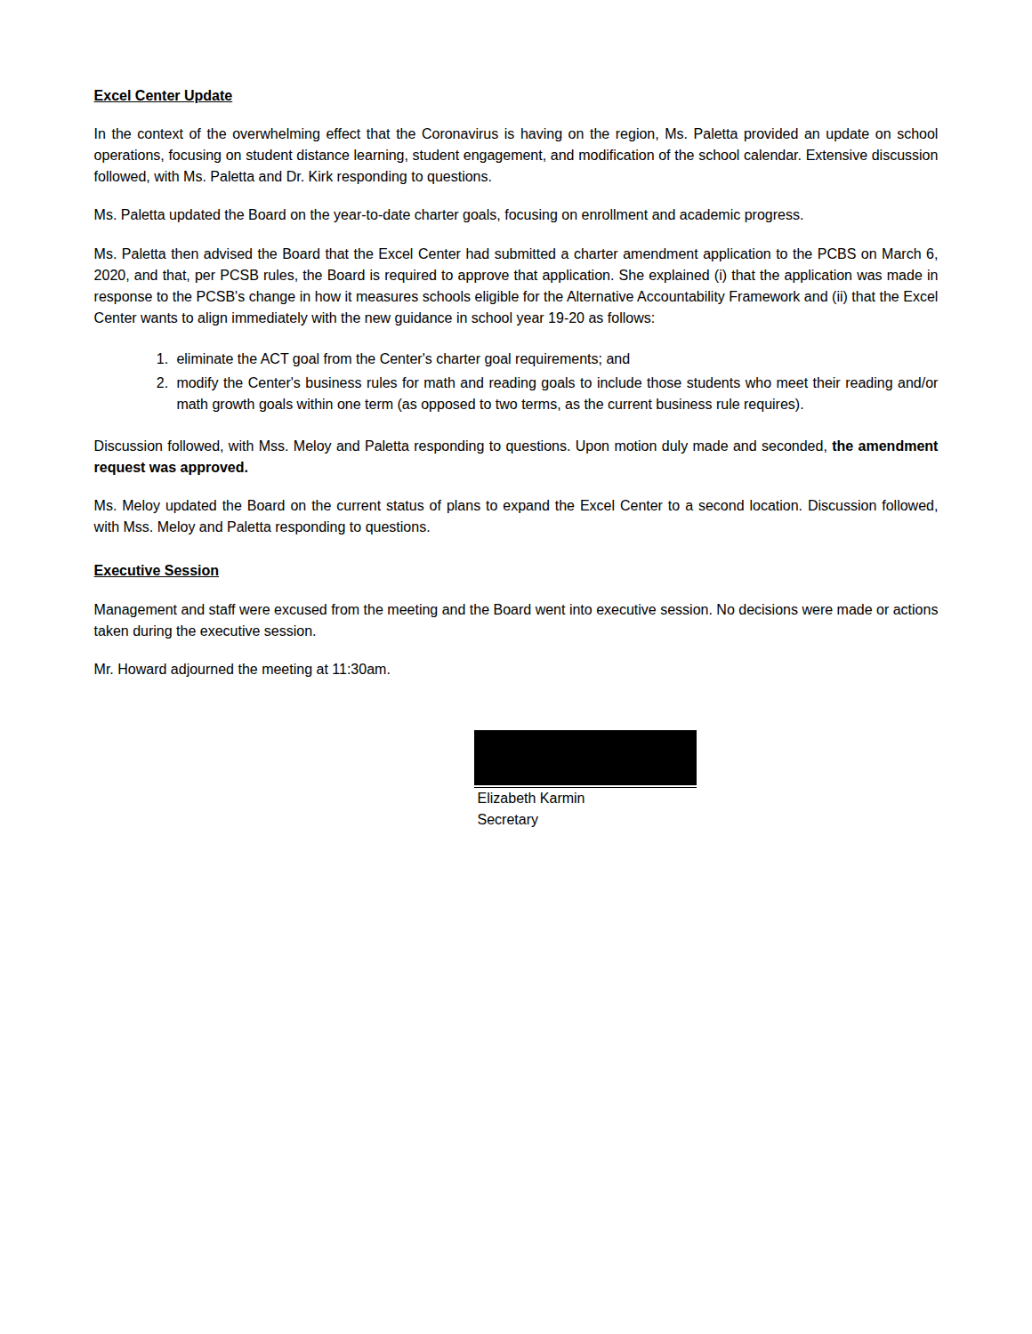Excel Center Update
In the context of the overwhelming effect that the Coronavirus is having on the region, Ms. Paletta provided an update on school operations, focusing on student distance learning, student engagement, and modification of the school calendar. Extensive discussion followed, with Ms. Paletta and Dr. Kirk responding to questions.
Ms. Paletta updated the Board on the year-to-date charter goals, focusing on enrollment and academic progress.
Ms. Paletta then advised the Board that the Excel Center had submitted a charter amendment application to the PCBS on March 6, 2020, and that, per PCSB rules, the Board is required to approve that application. She explained (i) that the application was made in response to the PCSB's change in how it measures schools eligible for the Alternative Accountability Framework and (ii) that the Excel Center wants to align immediately with the new guidance in school year 19-20 as follows:
eliminate the ACT goal from the Center's charter goal requirements; and
modify the Center's business rules for math and reading goals to include those students who meet their reading and/or math growth goals within one term (as opposed to two terms, as the current business rule requires).
Discussion followed, with Mss. Meloy and Paletta responding to questions. Upon motion duly made and seconded, the amendment request was approved.
Ms. Meloy updated the Board on the current status of plans to expand the Excel Center to a second location. Discussion followed, with Mss. Meloy and Paletta responding to questions.
Executive Session
Management and staff were excused from the meeting and the Board went into executive session. No decisions were made or actions taken during the executive session.
Mr. Howard adjourned the meeting at 11:30am.
Elizabeth Karmin
Secretary